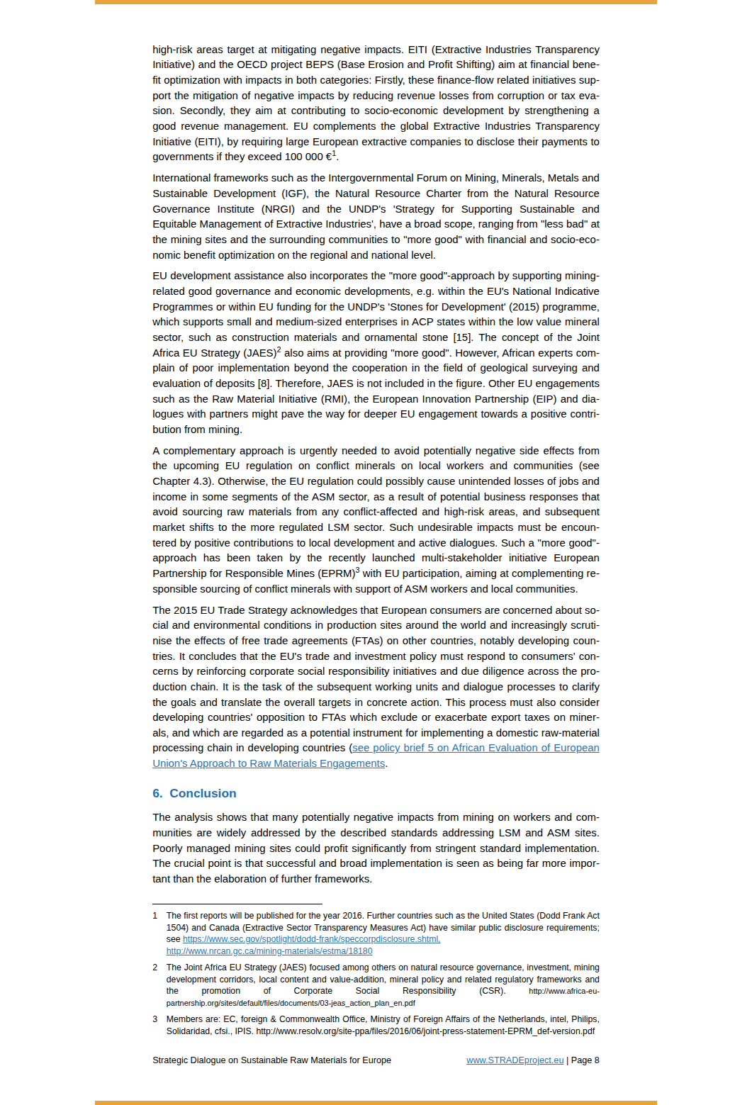high-risk areas target at mitigating negative impacts. EITI (Extractive Industries Transparency Initiative) and the OECD project BEPS (Base Erosion and Profit Shifting) aim at financial benefit optimization with impacts in both categories: Firstly, these finance-flow related initiatives support the mitigation of negative impacts by reducing revenue losses from corruption or tax evasion. Secondly, they aim at contributing to socio-economic development by strengthening a good revenue management. EU complements the global Extractive Industries Transparency Initiative (EITI), by requiring large European extractive companies to disclose their payments to governments if they exceed 100 000 €1.
International frameworks such as the Intergovernmental Forum on Mining, Minerals, Metals and Sustainable Development (IGF), the Natural Resource Charter from the Natural Resource Governance Institute (NRGI) and the UNDP's 'Strategy for Supporting Sustainable and Equitable Management of Extractive Industries', have a broad scope, ranging from "less bad" at the mining sites and the surrounding communities to "more good" with financial and socio-economic benefit optimization on the regional and national level.
EU development assistance also incorporates the "more good"-approach by supporting mining-related good governance and economic developments, e.g. within the EU's National Indicative Programmes or within EU funding for the UNDP's 'Stones for Development' (2015) programme, which supports small and medium-sized enterprises in ACP states within the low value mineral sector, such as construction materials and ornamental stone [15]. The concept of the Joint Africa EU Strategy (JAES)2 also aims at providing "more good". However, African experts complain of poor implementation beyond the cooperation in the field of geological surveying and evaluation of deposits [8]. Therefore, JAES is not included in the figure. Other EU engagements such as the Raw Material Initiative (RMI), the European Innovation Partnership (EIP) and dialogues with partners might pave the way for deeper EU engagement towards a positive contribution from mining.
A complementary approach is urgently needed to avoid potentially negative side effects from the upcoming EU regulation on conflict minerals on local workers and communities (see Chapter 4.3). Otherwise, the EU regulation could possibly cause unintended losses of jobs and income in some segments of the ASM sector, as a result of potential business responses that avoid sourcing raw materials from any conflict-affected and high-risk areas, and subsequent market shifts to the more regulated LSM sector. Such undesirable impacts must be encountered by positive contributions to local development and active dialogues. Such a "more good"-approach has been taken by the recently launched multi-stakeholder initiative European Partnership for Responsible Mines (EPRM)3 with EU participation, aiming at complementing responsible sourcing of conflict minerals with support of ASM workers and local communities.
The 2015 EU Trade Strategy acknowledges that European consumers are concerned about social and environmental conditions in production sites around the world and increasingly scrutinise the effects of free trade agreements (FTAs) on other countries, notably developing countries. It concludes that the EU's trade and investment policy must respond to consumers' concerns by reinforcing corporate social responsibility initiatives and due diligence across the production chain. It is the task of the subsequent working units and dialogue processes to clarify the goals and translate the overall targets in concrete action. This process must also consider developing countries' opposition to FTAs which exclude or exacerbate export taxes on minerals, and which are regarded as a potential instrument for implementing a domestic raw-material processing chain in developing countries (see policy brief 5 on African Evaluation of European Union's Approach to Raw Materials Engagements.
6. Conclusion
The analysis shows that many potentially negative impacts from mining on workers and communities are widely addressed by the described standards addressing LSM and ASM sites. Poorly managed mining sites could profit significantly from stringent standard implementation. The crucial point is that successful and broad implementation is seen as being far more important than the elaboration of further frameworks.
1
The first reports will be published for the year 2016. Further countries such as the United States (Dodd Frank Act 1504) and Canada (Extractive Sector Transparency Measures Act) have similar public disclosure requirements; see https://www.sec.gov/spotlight/dodd-frank/speccorpdisclosure.shtml,
http://www.nrcan.gc.ca/mining-materials/estma/18180
2
The Joint Africa EU Strategy (JAES) focused among others on natural resource governance, investment, mining development corridors, local content and value-addition, mineral policy and related regulatory frameworks and the promotion of Corporate Social Responsibility (CSR). http://www.africa-eu-partnership.org/sites/default/files/documents/03-jeas_action_plan_en.pdf
3
Members are: EC, foreign & Commonwealth Office, Ministry of Foreign Affairs of the Netherlands, intel, Philips, Solidaridad, cfsi., IPIS. http://www.resolv.org/site-ppa/files/2016/06/joint-press-statement-EPRM_def-version.pdf
Strategic Dialogue on Sustainable Raw Materials for Europe
www.STRADEproject.eu | Page 8